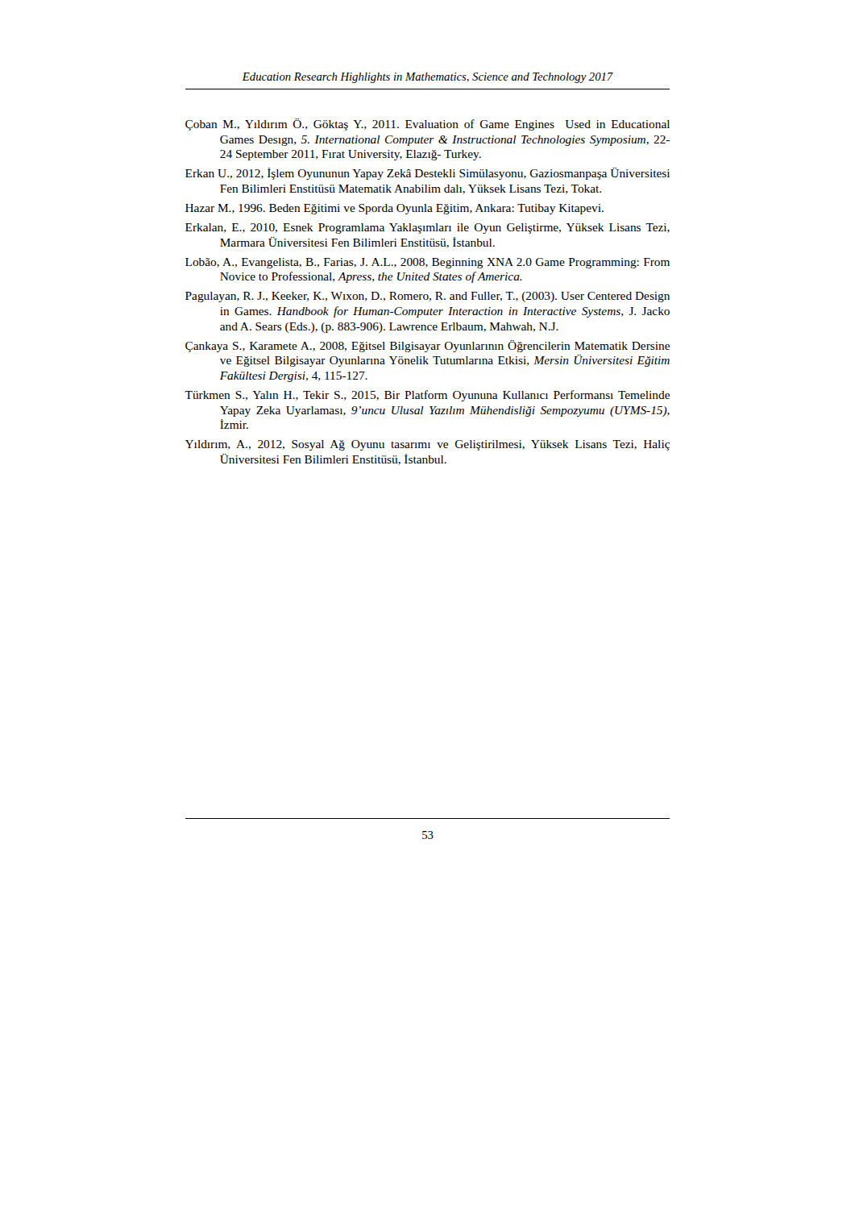Education Research Highlights in Mathematics, Science and Technology 2017
Çoban M., Yıldırım Ö., Göktaş Y., 2011. Evaluation of Game Engines Used in Educational Games Desıgn, 5. International Computer & Instructional Technologies Symposium, 22-24 September 2011, Fırat University, Elazığ- Turkey.
Erkan U., 2012, İşlem Oyununun Yapay Zekâ Destekli Simülasyonu, Gaziosmanpaşa Üniversitesi Fen Bilimleri Enstitüsü Matematik Anabilim dalı, Yüksek Lisans Tezi, Tokat.
Hazar M., 1996. Beden Eğitimi ve Sporda Oyunla Eğitim, Ankara: Tutibay Kitapevi.
Erkalan, E., 2010, Esnek Programlama Yaklaşımları ile Oyun Geliştirme, Yüksek Lisans Tezi, Marmara Üniversitesi Fen Bilimleri Enstitüsü, İstanbul.
Lobão, A., Evangelista, B., Farias, J. A.L., 2008, Beginning XNA 2.0 Game Programming: From Novice to Professional, Apress, the United States of America.
Pagulayan, R. J., Keeker, K., Wıxon, D., Romero, R. and Fuller, T., (2003). User Centered Design in Games. Handbook for Human-Computer Interaction in Interactive Systems, J. Jacko and A. Sears (Eds.), (p. 883-906). Lawrence Erlbaum, Mahwah, N.J.
Çankaya S., Karamete A., 2008, Eğitsel Bilgisayar Oyunlarının Öğrencilerin Matematik Dersine ve Eğitsel Bilgisayar Oyunlarına Yönelik Tutumlarına Etkisi, Mersin Üniversitesi Eğitim Fakültesi Dergisi, 4, 115-127.
Türkmen S., Yalın H., Tekir S., 2015, Bir Platform Oyununa Kullanıcı Performansı Temelinde Yapay Zeka Uyarlaması, 9’uncu Ulusal Yazılım Mühendisliği Sempozyumu (UYMS-15), İzmir.
Yıldırım, A., 2012, Sosyal Ağ Oyunu tasarımı ve Geliştirilmesi, Yüksek Lisans Tezi, Haliç Üniversitesi Fen Bilimleri Enstitüsü, İstanbul.
53